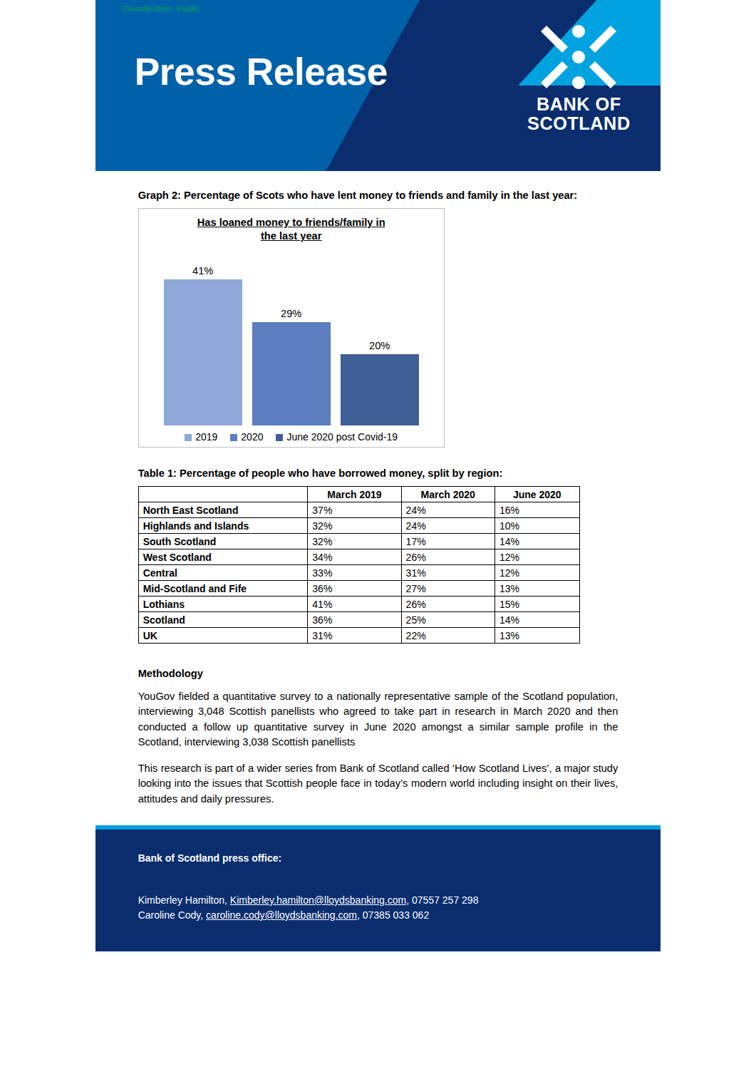Classification: Public
Press Release
BANK OF
SCOTLAND
Graph 2: Percentage of Scots who have lent money to friends and family in the last year:
Has loaned money to friends/family in
the last year
41%
29%
20%
2019
2020
June 2020 post Covid-19
Table 1: Percentage of people who have borrowed money, split by region:
| | March 2019 | March 2020 | June 2020 |
| --- | --- | --- | --- |
| North East Scotland | 37% | 24% | 16% |
| Highlands and Islands | 32% | 24% | 10% |
| South Scotland | 32% | 17% | 14% |
| West Scotland | 34% | 26% | 12% |
| Central | 33% | 31% | 12% |
| Mid-Scotland and Fife | 36% | 27% | 13% |
| Lothians | 41% | 26% | 15% |
| Scotland | 36% | 25% | 14% |
| UK | 31% | 22% | 13% |
Methodology
YouGov fielded a quantitative survey to a nationally representative sample of the Scotland population, interviewing 3,048 Scottish panellists who agreed to take part in research in March 2020 and then conducted a follow up quantitative survey in June 2020 amongst a similar sample profile in the Scotland, interviewing 3,038 Scottish panellists
This research is part of a wider series from Bank of Scotland called ‘How Scotland Lives’, a major study looking into the issues that Scottish people face in today’s modern world including insight on their lives, attitudes and daily pressures.
Bank of Scotland press office:
Kimberley Hamilton, Kimberley.hamilton@lloydsbanking.com, 07557 257 298
Caroline Cody, caroline.cody@lloydsbanking.com, 07385 033 062